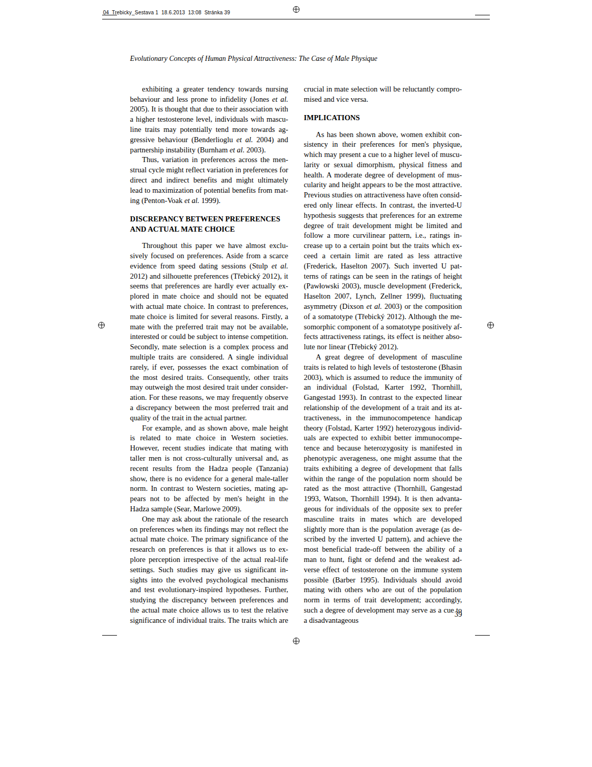04_Trebicky_Sestava 1 18.6.2013 13:08 Stránka 39
Evolutionary Concepts of Human Physical Attractiveness: The Case of Male Physique
exhibiting a greater tendency towards nursing behaviour and less prone to infidelity (Jones et al. 2005). It is thought that due to their association with a higher testosterone level, individuals with masculine traits may potentially tend more towards aggressive behaviour (Benderlioglu et al. 2004) and partnership instability (Burnham et al. 2003).
Thus, variation in preferences across the menstrual cycle might reflect variation in preferences for direct and indirect benefits and might ultimately lead to maximization of potential benefits from mating (Penton-Voak et al. 1999).
DISCREPANCY BETWEEN PREFERENCES
AND ACTUAL MATE CHOICE
Throughout this paper we have almost exclusively focused on preferences. Aside from a scarce evidence from speed dating sessions (Stulp et al. 2012) and silhouette preferences (Třebický 2012), it seems that preferences are hardly ever actually explored in mate choice and should not be equated with actual mate choice. In contrast to preferences, mate choice is limited for several reasons. Firstly, a mate with the preferred trait may not be available, interested or could be subject to intense competition. Secondly, mate selection is a complex process and multiple traits are considered. A single individual rarely, if ever, possesses the exact combination of the most desired traits. Consequently, other traits may outweigh the most desired trait under consideration. For these reasons, we may frequently observe a discrepancy between the most preferred trait and quality of the trait in the actual partner.
For example, and as shown above, male height is related to mate choice in Western societies. However, recent studies indicate that mating with taller men is not cross-culturally universal and, as recent results from the Hadza people (Tanzania) show, there is no evidence for a general male-taller norm. In contrast to Western societies, mating appears not to be affected by men's height in the Hadza sample (Sear, Marlowe 2009).
One may ask about the rationale of the research on preferences when its findings may not reflect the actual mate choice. The primary significance of the research on preferences is that it allows us to explore perception irrespective of the actual real-life settings. Such studies may give us significant insights into the evolved psychological mechanisms and test evolutionary-inspired hypotheses. Further, studying the discrepancy between preferences and the actual mate choice allows us to test the relative significance of individual traits. The traits which are crucial in mate selection will be reluctantly compromised and vice versa.
IMPLICATIONS
As has been shown above, women exhibit consistency in their preferences for men's physique, which may present a cue to a higher level of muscularity or sexual dimorphism, physical fitness and health. A moderate degree of development of muscularity and height appears to be the most attractive. Previous studies on attractiveness have often considered only linear effects. In contrast, the inverted-U hypothesis suggests that preferences for an extreme degree of trait development might be limited and follow a more curvilinear pattern, i.e., ratings increase up to a certain point but the traits which exceed a certain limit are rated as less attractive (Frederick, Haselton 2007). Such inverted U patterns of ratings can be seen in the ratings of height (Pawłowski 2003), muscle development (Frederick, Haselton 2007, Lynch, Zellner 1999), fluctuating asymmetry (Dixson et al. 2003) or the composition of a somatotype (Třebický 2012). Although the mesomorphic component of a somatotype positively affects attractiveness ratings, its effect is neither absolute nor linear (Třebický 2012).
A great degree of development of masculine traits is related to high levels of testosterone (Bhasin 2003), which is assumed to reduce the immunity of an individual (Folstad, Karter 1992, Thornhill, Gangestad 1993). In contrast to the expected linear relationship of the development of a trait and its attractiveness, in the immunocompetence handicap theory (Folstad, Karter 1992) heterozygous individuals are expected to exhibit better immunocompetence and because heterozygosity is manifested in phenotypic averageness, one might assume that the traits exhibiting a degree of development that falls within the range of the population norm should be rated as the most attractive (Thornhill, Gangestad 1993, Watson, Thornhill 1994). It is then advantageous for individuals of the opposite sex to prefer masculine traits in mates which are developed slightly more than is the population average (as described by the inverted U pattern), and achieve the most beneficial trade-off between the ability of a man to hunt, fight or defend and the weakest adverse effect of testosterone on the immune system possible (Barber 1995). Individuals should avoid mating with others who are out of the population norm in terms of trait development; accordingly, such a degree of development may serve as a cue to a disadvantageous
39